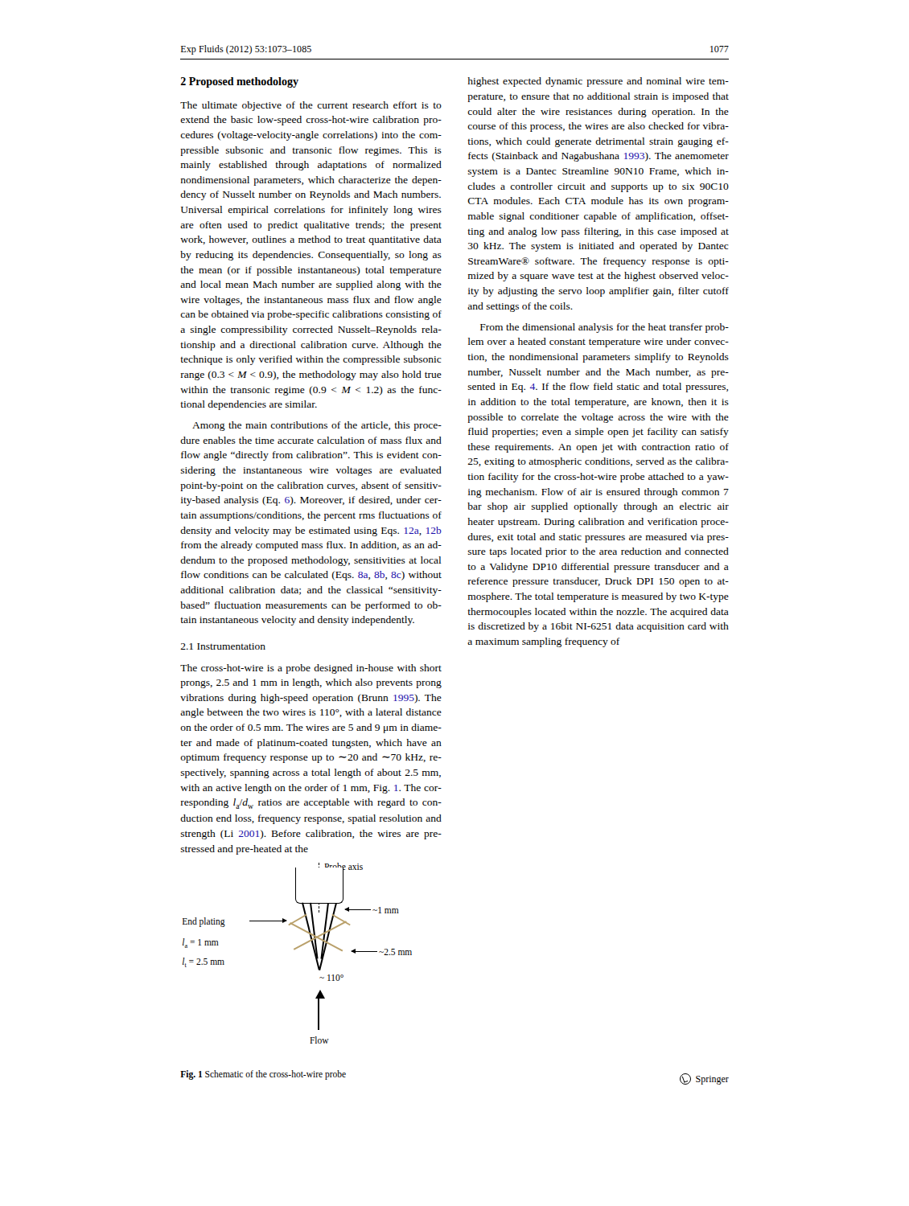Exp Fluids (2012) 53:1073–1085
1077
2 Proposed methodology
The ultimate objective of the current research effort is to extend the basic low-speed cross-hot-wire calibration procedures (voltage-velocity-angle correlations) into the compressible subsonic and transonic flow regimes. This is mainly established through adaptations of normalized nondimensional parameters, which characterize the dependency of Nusselt number on Reynolds and Mach numbers. Universal empirical correlations for infinitely long wires are often used to predict qualitative trends; the present work, however, outlines a method to treat quantitative data by reducing its dependencies. Consequentially, so long as the mean (or if possible instantaneous) total temperature and local mean Mach number are supplied along with the wire voltages, the instantaneous mass flux and flow angle can be obtained via probe-specific calibrations consisting of a single compressibility corrected Nusselt–Reynolds relationship and a directional calibration curve. Although the technique is only verified within the compressible subsonic range (0.3 < M < 0.9), the methodology may also hold true within the transonic regime (0.9 < M < 1.2) as the functional dependencies are similar.
Among the main contributions of the article, this procedure enables the time accurate calculation of mass flux and flow angle “directly from calibration”. This is evident considering the instantaneous wire voltages are evaluated point-by-point on the calibration curves, absent of sensitivity-based analysis (Eq. 6). Moreover, if desired, under certain assumptions/conditions, the percent rms fluctuations of density and velocity may be estimated using Eqs. 12a, 12b from the already computed mass flux. In addition, as an addendum to the proposed methodology, sensitivities at local flow conditions can be calculated (Eqs. 8a, 8b, 8c) without additional calibration data; and the classical “sensitivity-based” fluctuation measurements can be performed to obtain instantaneous velocity and density independently.
2.1 Instrumentation
The cross-hot-wire is a probe designed in-house with short prongs, 2.5 and 1 mm in length, which also prevents prong vibrations during high-speed operation (Brunn 1995). The angle between the two wires is 110°, with a lateral distance on the order of 0.5 mm. The wires are 5 and 9 μm in diameter and made of platinum-coated tungsten, which have an optimum frequency response up to ∼20 and ∼70 kHz, respectively, spanning across a total length of about 2.5 mm, with an active length on the order of 1 mm, Fig. 1. The corresponding la/dw ratios are acceptable with regard to conduction end loss, frequency response, spatial resolution and strength (Li 2001). Before calibration, the wires are pre-stressed and pre-heated at the
Probe axis
~1 mm
~2.5 mm
~ 110°
End plating
la = 1 mm
lt = 2.5 mm
Flow
Fig. 1 Schematic of the cross-hot-wire probe
highest expected dynamic pressure and nominal wire temperature, to ensure that no additional strain is imposed that could alter the wire resistances during operation. In the course of this process, the wires are also checked for vibrations, which could generate detrimental strain gauging effects (Stainback and Nagabushana 1993). The anemometer system is a Dantec Streamline 90N10 Frame, which includes a controller circuit and supports up to six 90C10 CTA modules. Each CTA module has its own programmable signal conditioner capable of amplification, offsetting and analog low pass filtering, in this case imposed at 30 kHz. The system is initiated and operated by Dantec StreamWare® software. The frequency response is optimized by a square wave test at the highest observed velocity by adjusting the servo loop amplifier gain, filter cutoff and settings of the coils.
From the dimensional analysis for the heat transfer problem over a heated constant temperature wire under convection, the nondimensional parameters simplify to Reynolds number, Nusselt number and the Mach number, as presented in Eq. 4. If the flow field static and total pressures, in addition to the total temperature, are known, then it is possible to correlate the voltage across the wire with the fluid properties; even a simple open jet facility can satisfy these requirements. An open jet with contraction ratio of 25, exiting to atmospheric conditions, served as the calibration facility for the cross-hot-wire probe attached to a yawing mechanism. Flow of air is ensured through common 7 bar shop air supplied optionally through an electric air heater upstream. During calibration and verification procedures, exit total and static pressures are measured via pressure taps located prior to the area reduction and connected to a Validyne DP10 differential pressure transducer and a reference pressure transducer, Druck DPI 150 open to atmosphere. The total temperature is measured by two K-type thermocouples located within the nozzle. The acquired data is discretized by a 16bit NI-6251 data acquisition card with a maximum sampling frequency of
Springer